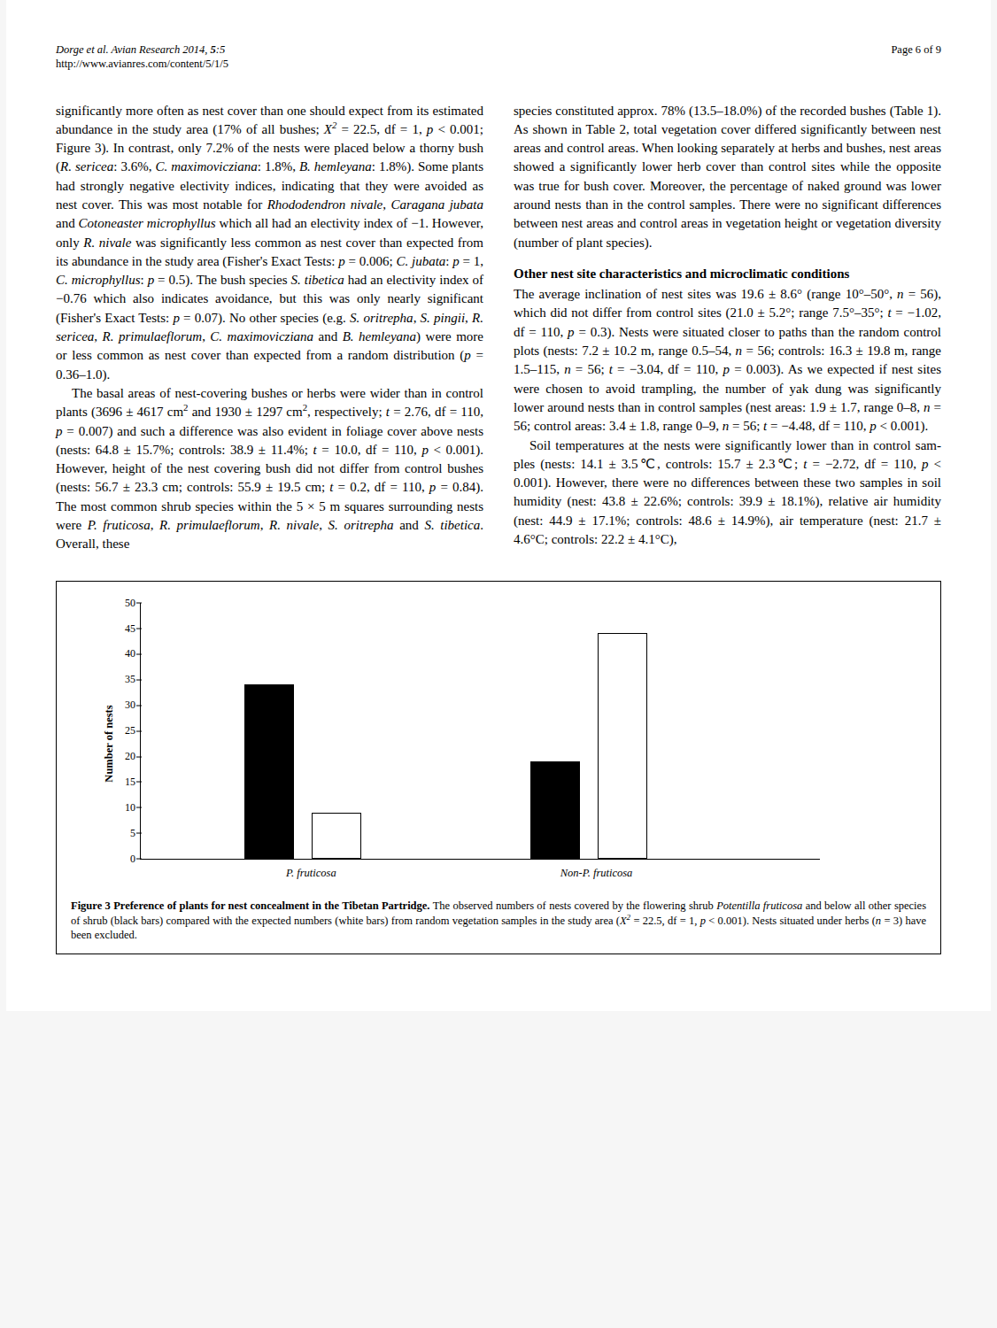Dorge et al. Avian Research 2014, 5:5
http://www.avianres.com/content/5/1/5
Page 6 of 9
significantly more often as nest cover than one should expect from its estimated abundance in the study area (17% of all bushes; X2 = 22.5, df = 1, p < 0.001; Figure 3). In contrast, only 7.2% of the nests were placed below a thorny bush (R. sericea: 3.6%, C. maximovicziana: 1.8%, B. hemleyana: 1.8%). Some plants had strongly negative electivity indices, indicating that they were avoided as nest cover. This was most notable for Rhododendron nivale, Caragana jubata and Cotoneaster microphyllus which all had an electivity index of −1. However, only R. nivale was significantly less common as nest cover than expected from its abundance in the study area (Fisher's Exact Tests: p = 0.006; C. jubata: p = 1, C. microphyllus: p = 0.5). The bush species S. tibetica had an electivity index of −0.76 which also indicates avoidance, but this was only nearly significant (Fisher's Exact Tests: p = 0.07). No other species (e.g. S. oritrepha, S. pingii, R. sericea, R. primulaeflorum, C. maximovicziana and B. hemleyana) were more or less common as nest cover than expected from a random distribution (p = 0.36–1.0).
The basal areas of nest-covering bushes or herbs were wider than in control plants (3696 ± 4617 cm2 and 1930 ± 1297 cm2, respectively; t = 2.76, df = 110, p = 0.007) and such a difference was also evident in foliage cover above nests (nests: 64.8 ± 15.7%; controls: 38.9 ± 11.4%; t = 10.0, df = 110, p < 0.001). However, height of the nest covering bush did not differ from control bushes (nests: 56.7 ± 23.3 cm; controls: 55.9 ± 19.5 cm; t = 0.2, df = 110, p = 0.84). The most common shrub species within the 5 × 5 m squares surrounding nests were P. fruticosa, R. primulaeflorum, R. nivale, S. oritrepha and S. tibetica. Overall, these
species constituted approx. 78% (13.5–18.0%) of the recorded bushes (Table 1). As shown in Table 2, total vegetation cover differed significantly between nest areas and control areas. When looking separately at herbs and bushes, nest areas showed a significantly lower herb cover than control sites while the opposite was true for bush cover. Moreover, the percentage of naked ground was lower around nests than in the control samples. There were no significant differences between nest areas and control areas in vegetation height or vegetation diversity (number of plant species).
Other nest site characteristics and microclimatic conditions
The average inclination of nest sites was 19.6 ± 8.6° (range 10°–50°, n = 56), which did not differ from control sites (21.0 ± 5.2°; range 7.5°–35°; t = −1.02, df = 110, p = 0.3). Nests were situated closer to paths than the random control plots (nests: 7.2 ± 10.2 m, range 0.5–54, n = 56; controls: 16.3 ± 19.8 m, range 1.5–115, n = 56; t = −3.04, df = 110, p = 0.003). As we expected if nest sites were chosen to avoid trampling, the number of yak dung was significantly lower around nests than in control samples (nest areas: 1.9 ± 1.7, range 0–8, n = 56; control areas: 3.4 ± 1.8, range 0–9, n = 56; t = −4.48, df = 110, p < 0.001).
Soil temperatures at the nests were significantly lower than in control samples (nests: 14.1 ± 3.5℃, controls: 15.7 ± 2.3℃; t = −2.72, df = 110, p < 0.001). However, there were no differences between these two samples in soil humidity (nest: 43.8 ± 22.6%; controls: 39.9 ± 18.1%), relative air humidity (nest: 44.9 ± 17.1%; controls: 48.6 ± 14.9%), air temperature (nest: 21.7 ± 4.6°C; controls: 22.2 ± 4.1°C),
Number of nests
50
45
40
35
30
25
20
15
10
5
0
P. fruticosa
Non-P. fruticosa
Figure 3 Preference of plants for nest concealment in the Tibetan Partridge. The observed numbers of nests covered by the flowering shrub Potentilla fruticosa and below all other species of shrub (black bars) compared with the expected numbers (white bars) from random vegetation samples in the study area (X2 = 22.5, df = 1, p < 0.001). Nests situated under herbs (n = 3) have been excluded.